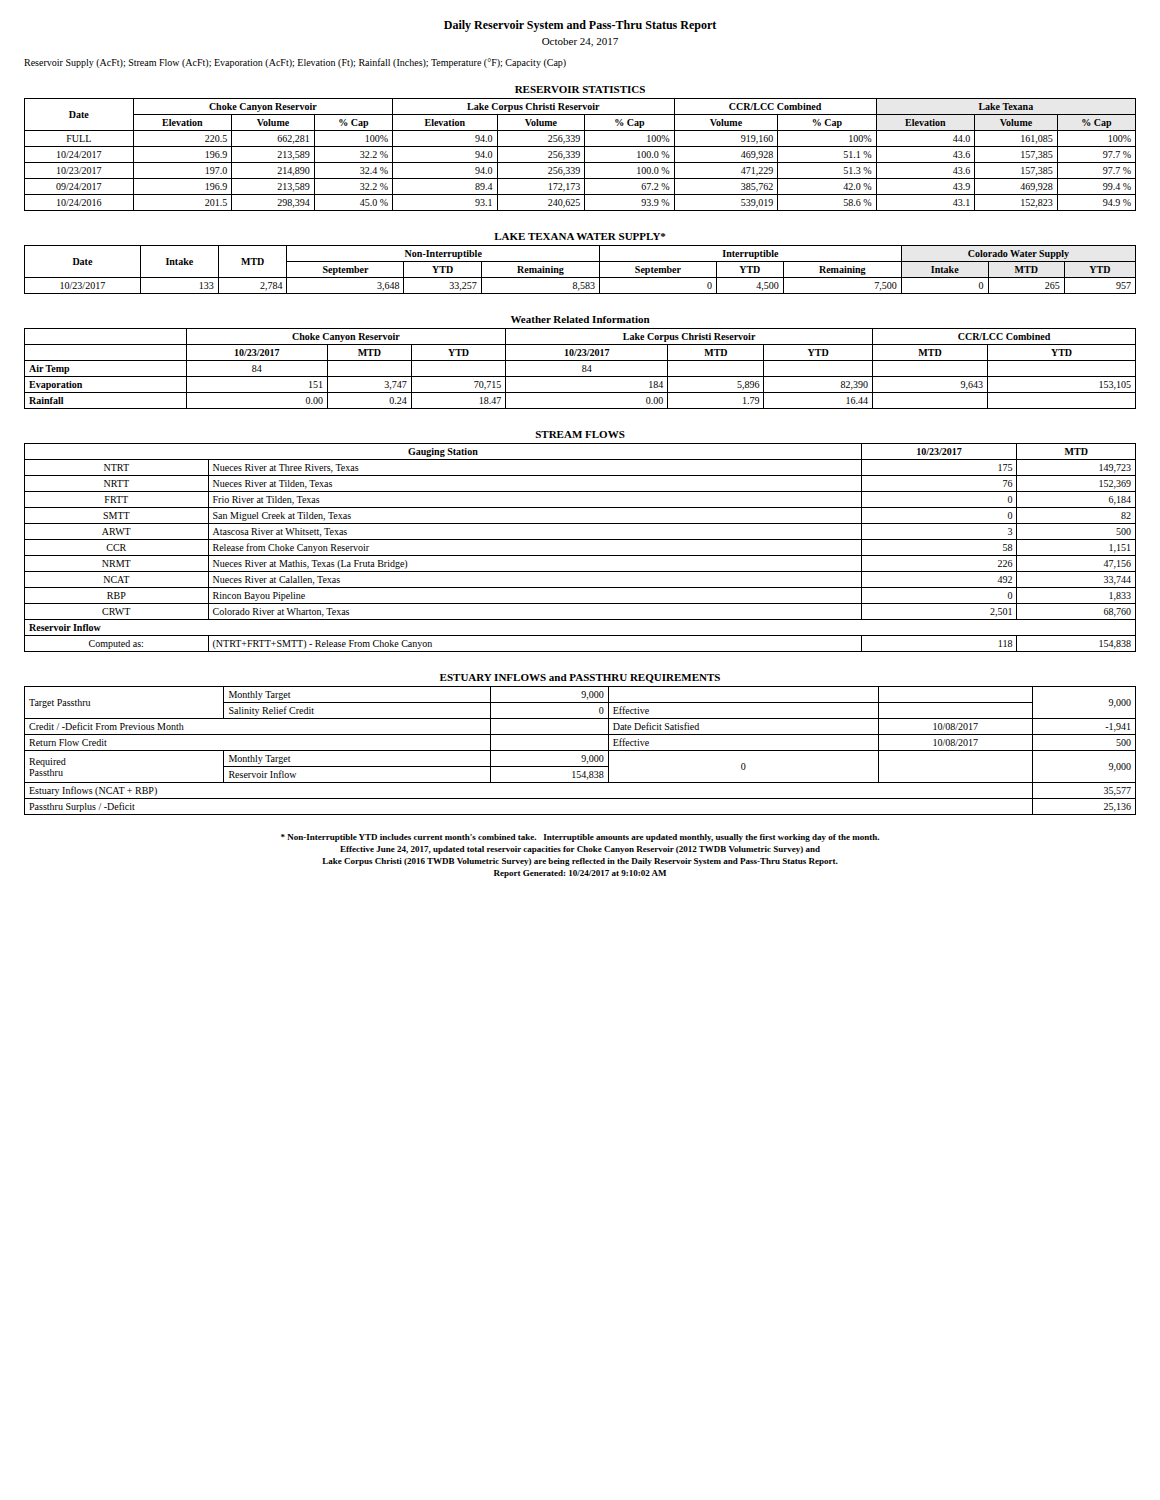Daily Reservoir System and Pass-Thru Status Report
October 24, 2017
Reservoir Supply (AcFt); Stream Flow (AcFt); Evaporation (AcFt); Elevation (Ft); Rainfall (Inches); Temperature (°F); Capacity (Cap)
RESERVOIR STATISTICS
| Date | Choke Canyon Reservoir | Lake Corpus Christi Reservoir | CCR/LCC Combined | Lake Texana |
| --- | --- | --- | --- | --- |
| Elevation | Volume | % Cap | Elevation | Volume | % Cap | Volume | % Cap | Elevation | Volume | % Cap |
| FULL | 220.5 | 662,281 | 100% | 94.0 | 256,339 | 100% | 919,160 | 100% | 44.0 | 161,085 | 100% |
| 10/24/2017 | 196.9 | 213,589 | 32.2 % | 94.0 | 256,339 | 100.0 % | 469,928 | 51.1 % | 43.6 | 157,385 | 97.7 % |
| 10/23/2017 | 197.0 | 214,890 | 32.4 % | 94.0 | 256,339 | 100.0 % | 471,229 | 51.3 % | 43.6 | 157,385 | 97.7 % |
| 09/24/2017 | 196.9 | 213,589 | 32.2 % | 89.4 | 172,173 | 67.2 % | 385,762 | 42.0 % | 43.9 | 469,928 | 99.4 % |
| 10/24/2016 | 201.5 | 298,394 | 45.0 % | 93.1 | 240,625 | 93.9 % | 539,019 | 58.6 % | 43.1 | 152,823 | 94.9 % |
LAKE TEXANA WATER SUPPLY*
| Date | Intake | MTD | Non-Interruptible | Interruptible | Colorado Water Supply |
| --- | --- | --- | --- | --- | --- |
| September | YTD | Remaining | September | YTD | Remaining | Intake | MTD | YTD |
| 10/23/2017 | 133 | 2,784 | 3,648 | 33,257 | 8,583 | 0 | 4,500 | 7,500 | 0 | 265 | 957 |
Weather Related Information
| | Choke Canyon Reservoir | Lake Corpus Christi Reservoir | CCR/LCC Combined |
| --- | --- | --- | --- |
| | 10/23/2017 | MTD | YTD | 10/23/2017 | MTD | YTD | MTD | YTD |
| Air Temp | 84 | | | 84 | | | | |
| Evaporation | 151 | 3,747 | 70,715 | 184 | 5,896 | 82,390 | 9,643 | 153,105 |
| Rainfall | 0.00 | 0.24 | 18.47 | 0.00 | 1.79 | 16.44 | | |
STREAM FLOWS
| Gauging Station | 10/23/2017 | MTD |
| --- | --- | --- |
| NTRT | Nueces River at Three Rivers, Texas | 175 | 149,723 |
| NRTT | Nueces River at Tilden, Texas | 76 | 152,369 |
| FRTT | Frio River at Tilden, Texas | 0 | 6,184 |
| SMTT | San Miguel Creek at Tilden, Texas | 0 | 82 |
| ARWT | Atascosa River at Whitsett, Texas | 3 | 500 |
| CCR | Release from Choke Canyon Reservoir | 58 | 1,151 |
| NRMT | Nueces River at Mathis, Texas (La Fruta Bridge) | 226 | 47,156 |
| NCAT | Nueces River at Calallen, Texas | 492 | 33,744 |
| RBP | Rincon Bayou Pipeline | 0 | 1,833 |
| CRWT | Colorado River at Wharton, Texas | 2,501 | 68,760 |
| Reservoir Inflow |
| Computed as: | (NTRT+FRTT+SMTT) - Release From Choke Canyon | 118 | 154,838 |
ESTUARY INFLOWS and PASSTHRU REQUIREMENTS
| Target Passthru | Monthly Target | 9,000 | | | 9,000 |
| Salinity Relief Credit | 0 | Effective | |
| Credit / -Deficit From Previous Month | | Date Deficit Satisfied | 10/08/2017 | -1,941 |
| Return Flow Credit | | Effective | 10/08/2017 | 500 |
| Required Passthru | Monthly Target | 9,000 | 0 | | 9,000 |
| Reservoir Inflow | 154,838 |
| Estuary Inflows (NCAT + RBP) | 35,577 |
| Passthru Surplus / -Deficit | 25,136 |
* Non-Interruptible YTD includes current month's combined take. Interruptible amounts are updated monthly, usually the first working day of the month.
Effective June 24, 2017, updated total reservoir capacities for Choke Canyon Reservoir (2012 TWDB Volumetric Survey) and
Lake Corpus Christi (2016 TWDB Volumetric Survey) are being reflected in the Daily Reservoir System and Pass-Thru Status Report.
Report Generated: 10/24/2017 at 9:10:02 AM